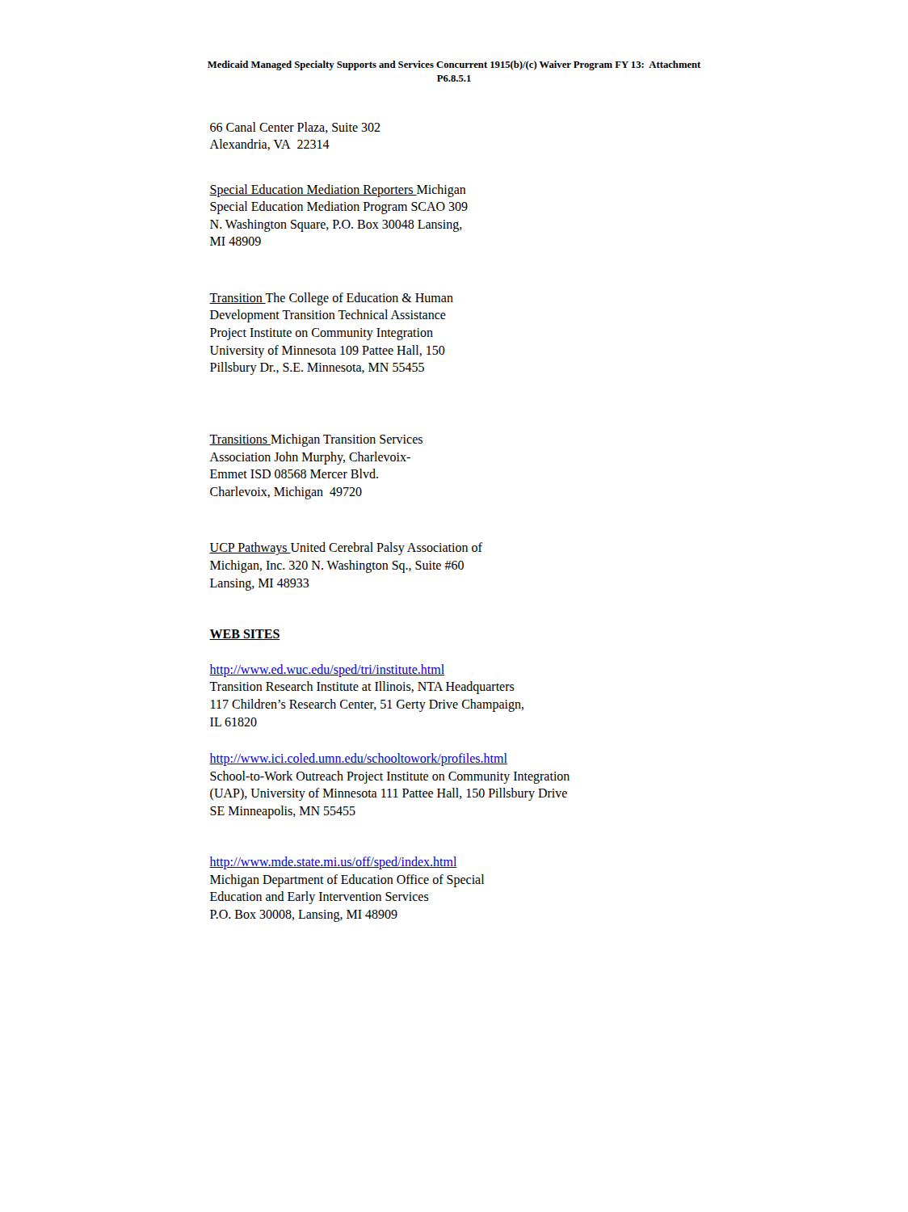Medicaid Managed Specialty Supports and Services Concurrent 1915(b)/(c) Waiver Program FY 13: Attachment P6.8.5.1
66 Canal Center Plaza, Suite 302
Alexandria, VA 22314
Special Education Mediation Reporters Michigan
Special Education Mediation Program SCAO 309
N. Washington Square, P.O. Box 30048 Lansing,
MI 48909
Transition The College of Education & Human
Development Transition Technical Assistance
Project Institute on Community Integration
University of Minnesota 109 Pattee Hall, 150
Pillsbury Dr., S.E. Minnesota, MN 55455
Transitions Michigan Transition Services
Association John Murphy, Charlevoix-
Emmet ISD 08568 Mercer Blvd.
Charlevoix, Michigan 49720
UCP Pathways United Cerebral Palsy Association of
Michigan, Inc. 320 N. Washington Sq., Suite #60
Lansing, MI 48933
WEB SITES
http://www.ed.wuc.edu/sped/tri/institute.html
Transition Research Institute at Illinois, NTA Headquarters
117 Children’s Research Center, 51 Gerty Drive Champaign,
IL 61820
http://www.ici.coled.umn.edu/schooltowork/profiles.html
School-to-Work Outreach Project Institute on Community Integration
(UAP), University of Minnesota 111 Pattee Hall, 150 Pillsbury Drive
SE Minneapolis, MN 55455
http://www.mde.state.mi.us/off/sped/index.html
Michigan Department of Education Office of Special
Education and Early Intervention Services
P.O. Box 30008, Lansing, MI 48909